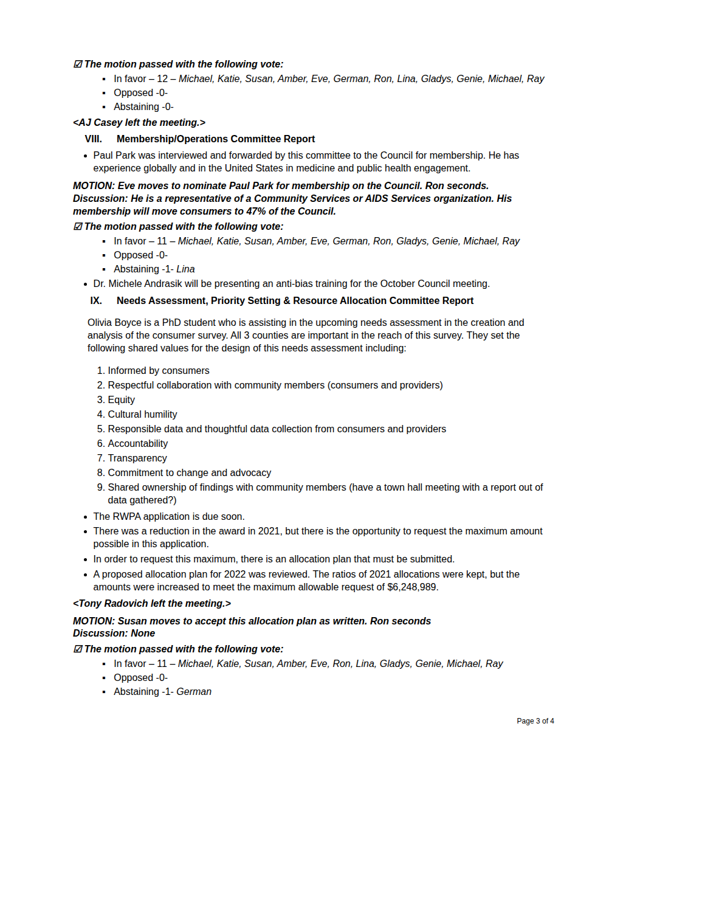☑ The motion passed with the following vote:
In favor – 12 – Michael, Katie, Susan, Amber, Eve, German, Ron, Lina, Gladys, Genie, Michael, Ray
Opposed -0-
Abstaining -0-
<AJ Casey left the meeting.>
VIII. Membership/Operations Committee Report
Paul Park was interviewed and forwarded by this committee to the Council for membership. He has experience globally and in the United States in medicine and public health engagement.
MOTION: Eve moves to nominate Paul Park for membership on the Council. Ron seconds.
Discussion: He is a representative of a Community Services or AIDS Services organization. His membership will move consumers to 47% of the Council.
☑ The motion passed with the following vote:
In favor – 11 – Michael, Katie, Susan, Amber, Eve, German, Ron, Gladys, Genie, Michael, Ray
Opposed -0-
Abstaining -1- Lina
Dr. Michele Andrasik will be presenting an anti-bias training for the October Council meeting.
IX. Needs Assessment, Priority Setting & Resource Allocation Committee Report
Olivia Boyce is a PhD student who is assisting in the upcoming needs assessment in the creation and analysis of the consumer survey. All 3 counties are important in the reach of this survey. They set the following shared values for the design of this needs assessment including:
Informed by consumers
Respectful collaboration with community members (consumers and providers)
Equity
Cultural humility
Responsible data and thoughtful data collection from consumers and providers
Accountability
Transparency
Commitment to change and advocacy
Shared ownership of findings with community members (have a town hall meeting with a report out of data gathered?)
The RWPA application is due soon.
There was a reduction in the award in 2021, but there is the opportunity to request the maximum amount possible in this application.
In order to request this maximum, there is an allocation plan that must be submitted.
A proposed allocation plan for 2022 was reviewed. The ratios of 2021 allocations were kept, but the amounts were increased to meet the maximum allowable request of $6,248,989.
<Tony Radovich left the meeting.>
MOTION: Susan moves to accept this allocation plan as written. Ron seconds
Discussion: None
☑ The motion passed with the following vote:
In favor – 11 – Michael, Katie, Susan, Amber, Eve, Ron, Lina, Gladys, Genie, Michael, Ray
Opposed -0-
Abstaining -1- German
Page 3 of 4